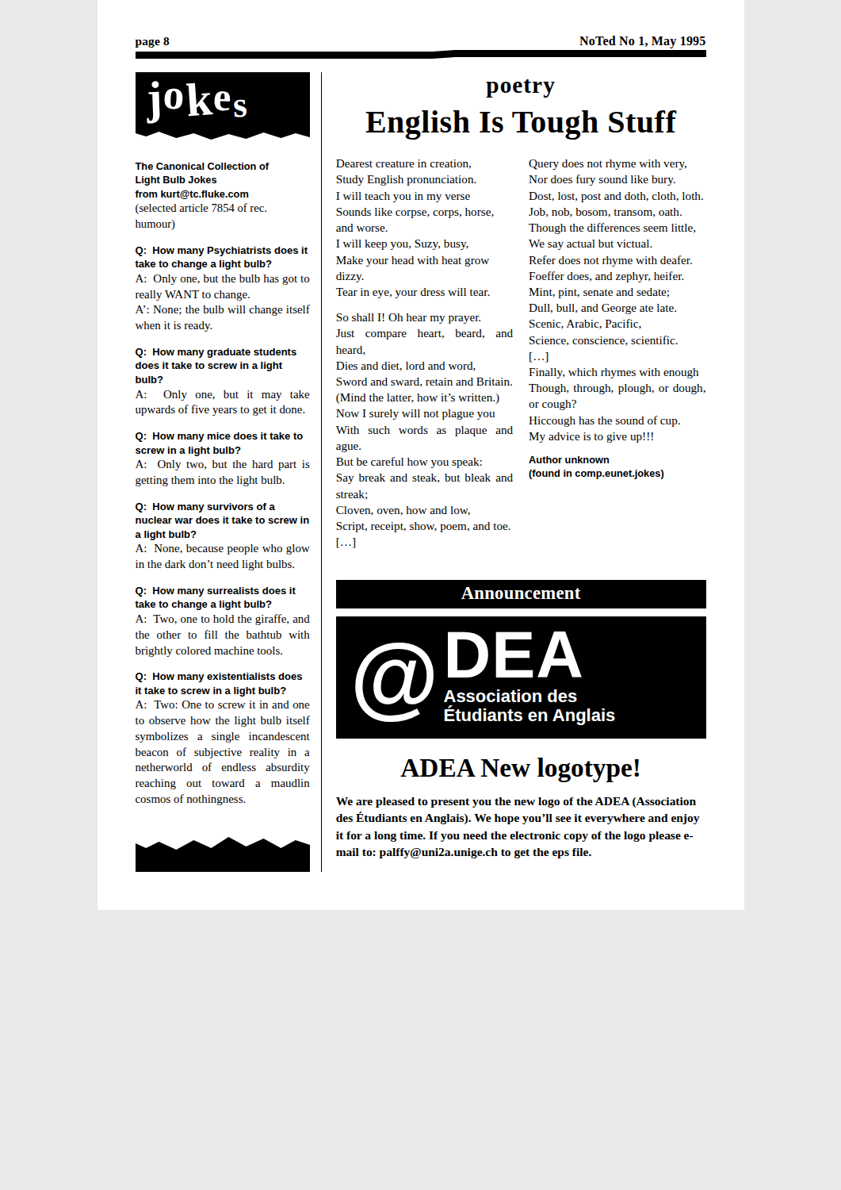page 8
NoTed No 1, May 1995
jokes
The Canonical Collection of
Light Bulb Jokes
from kurt@tc.fluke.com
(selected article 7854 of rec. humour)
Q: How many Psychiatrists does it take to change a light bulb?
A: Only one, but the bulb has got to really WANT to change.
A’: None; the bulb will change itself when it is ready.
Q: How many graduate students does it take to screw in a light bulb?
A: Only one, but it may take upwards of five years to get it done.
Q: How many mice does it take to screw in a light bulb?
A: Only two, but the hard part is getting them into the light bulb.
Q: How many survivors of a nuclear war does it take to screw in a light bulb?
A: None, because people who glow in the dark don’t need light bulbs.
Q: How many surrealists does it take to change a light bulb?
A: Two, one to hold the giraffe, and the other to fill the bathtub with brightly colored machine tools.
Q: How many existentialists does it take to screw in a light bulb?
A: Two: One to screw it in and one to observe how the light bulb itself symbolizes a single incandescent beacon of subjective reality in a netherworld of endless absurdity reaching out toward a maudlin cosmos of nothingness.
poetry
English Is Tough Stuff
Dearest creature in creation,
Study English pronunciation.
I will teach you in my verse
Sounds like corpse, corps, horse, and worse.
I will keep you, Suzy, busy,
Make your head with heat grow dizzy.
Tear in eye, your dress will tear.
So shall I! Oh hear my prayer.
Just compare heart, beard, and heard,
Dies and diet, lord and word,
Sword and sward, retain and Britain.
(Mind the latter, how it’s written.)
Now I surely will not plague you
With such words as plaque and ague.
But be careful how you speak:
Say break and steak, but bleak and streak;
Cloven, oven, how and low,
Script, receipt, show, poem, and toe.
[…]
Query does not rhyme with very,
Nor does fury sound like bury.
Dost, lost, post and doth, cloth, loth.
Job, nob, bosom, transom, oath.
Though the differences seem little,
We say actual but victual.
Refer does not rhyme with deafer.
Foeffer does, and zephyr, heifer.
Mint, pint, senate and sedate;
Dull, bull, and George ate late.
Scenic, Arabic, Pacific,
Science, conscience, scientific.
[…]
Finally, which rhymes with enough
Though, through, plough, or dough, or cough?
Hiccough has the sound of cup.
My advice is to give up!!!
Author unknown
(found in comp.eunet.jokes)
Announcement
@
DEA
Association des
Étudiants en Anglais
ADEA New logotype!
We are pleased to present you the new logo of the ADEA (Association des Étudiants en Anglais). We hope you’ll see it everywhere and enjoy it for a long time. If you need the electronic copy of the logo please e-mail to: palffy@uni2a.unige.ch to get the eps file.